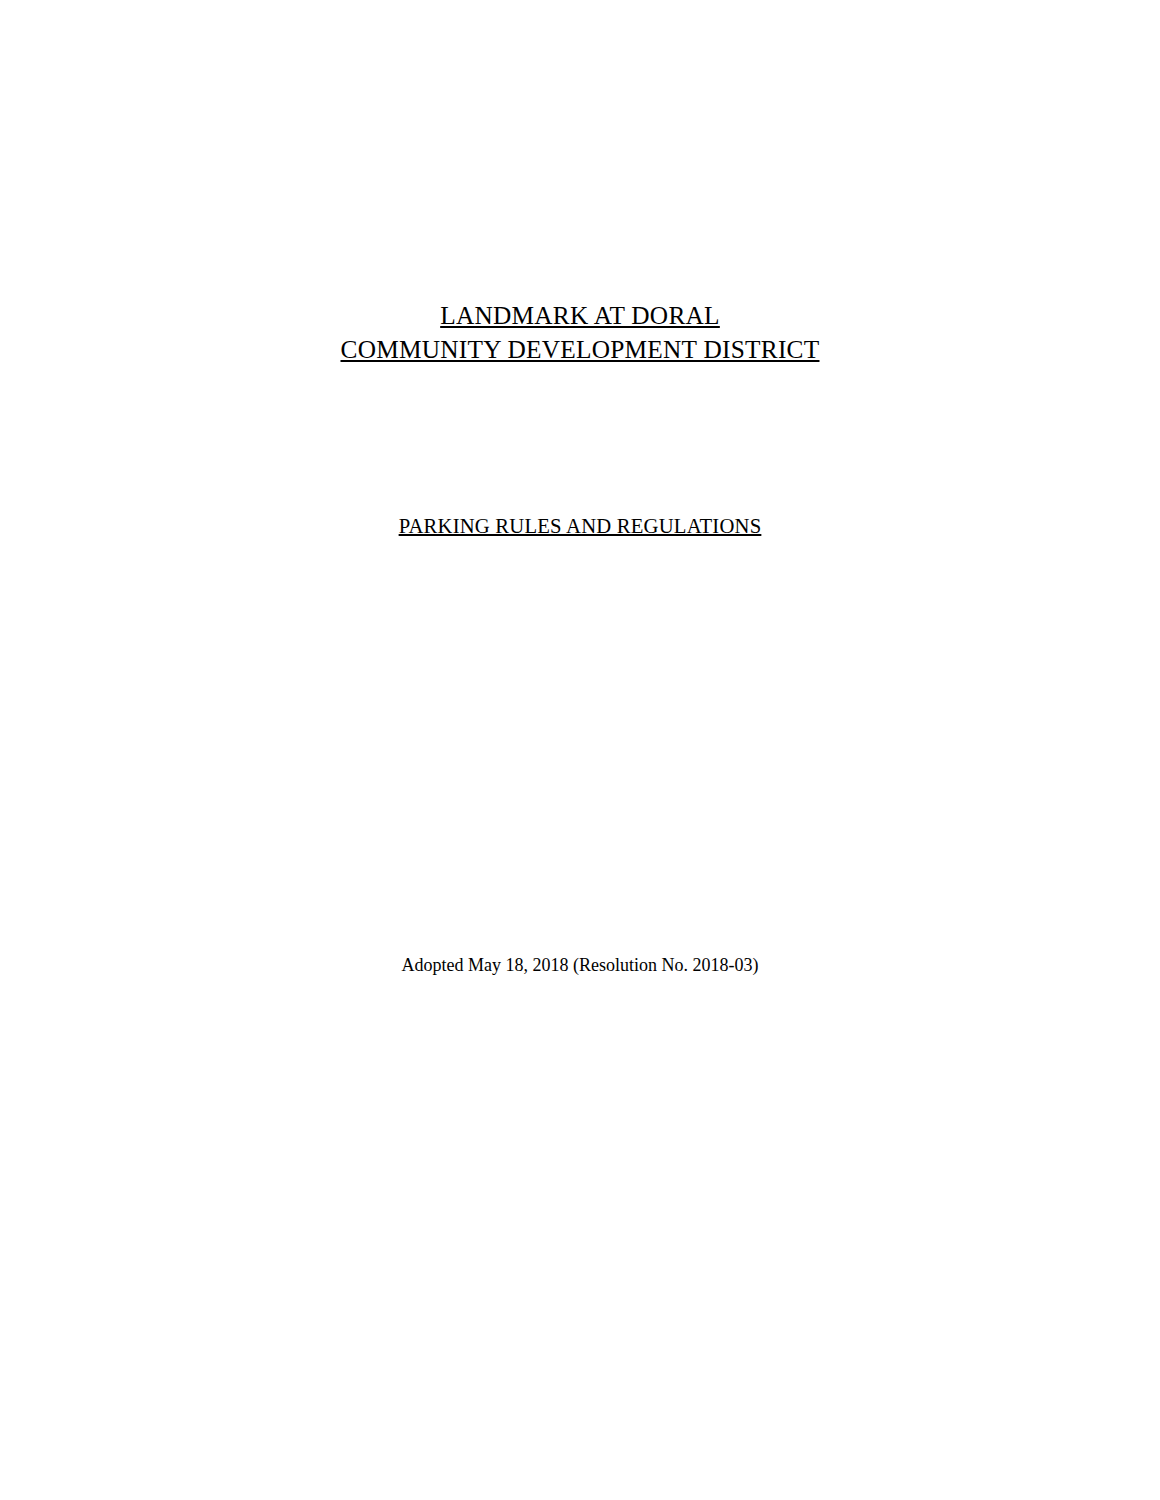LANDMARK AT DORAL
COMMUNITY DEVELOPMENT DISTRICT
PARKING RULES AND REGULATIONS
Adopted May 18, 2018 (Resolution No. 2018-03)